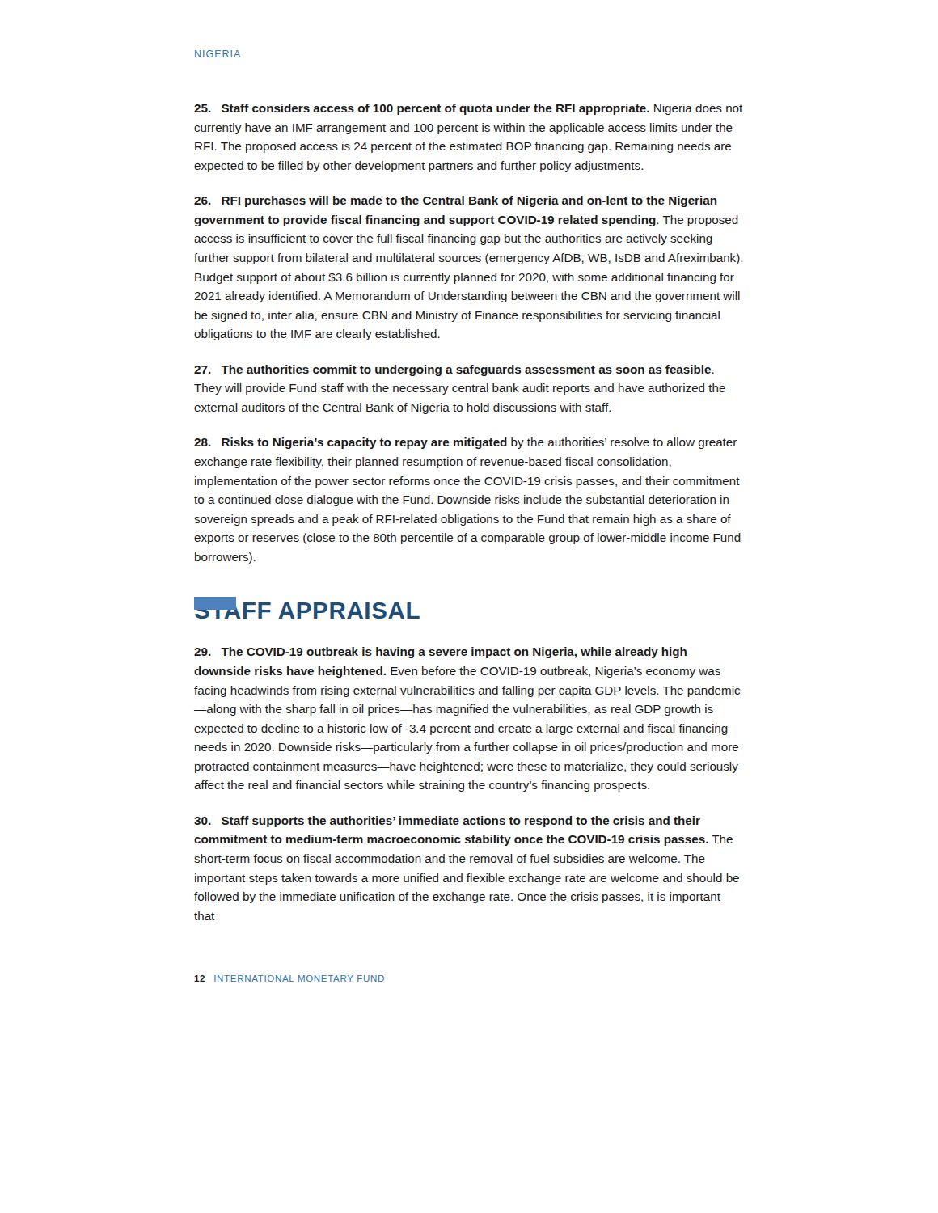NIGERIA
25. Staff considers access of 100 percent of quota under the RFI appropriate. Nigeria does not currently have an IMF arrangement and 100 percent is within the applicable access limits under the RFI. The proposed access is 24 percent of the estimated BOP financing gap. Remaining needs are expected to be filled by other development partners and further policy adjustments.
26. RFI purchases will be made to the Central Bank of Nigeria and on-lent to the Nigerian government to provide fiscal financing and support COVID-19 related spending. The proposed access is insufficient to cover the full fiscal financing gap but the authorities are actively seeking further support from bilateral and multilateral sources (emergency AfDB, WB, IsDB and Afreximbank). Budget support of about $3.6 billion is currently planned for 2020, with some additional financing for 2021 already identified. A Memorandum of Understanding between the CBN and the government will be signed to, inter alia, ensure CBN and Ministry of Finance responsibilities for servicing financial obligations to the IMF are clearly established.
27. The authorities commit to undergoing a safeguards assessment as soon as feasible. They will provide Fund staff with the necessary central bank audit reports and have authorized the external auditors of the Central Bank of Nigeria to hold discussions with staff.
28. Risks to Nigeria’s capacity to repay are mitigated by the authorities’ resolve to allow greater exchange rate flexibility, their planned resumption of revenue-based fiscal consolidation, implementation of the power sector reforms once the COVID-19 crisis passes, and their commitment to a continued close dialogue with the Fund. Downside risks include the substantial deterioration in sovereign spreads and a peak of RFI-related obligations to the Fund that remain high as a share of exports or reserves (close to the 80th percentile of a comparable group of lower-middle income Fund borrowers).
STAFF APPRAISAL
29. The COVID-19 outbreak is having a severe impact on Nigeria, while already high downside risks have heightened. Even before the COVID-19 outbreak, Nigeria’s economy was facing headwinds from rising external vulnerabilities and falling per capita GDP levels. The pandemic—along with the sharp fall in oil prices—has magnified the vulnerabilities, as real GDP growth is expected to decline to a historic low of -3.4 percent and create a large external and fiscal financing needs in 2020. Downside risks—particularly from a further collapse in oil prices/production and more protracted containment measures—have heightened; were these to materialize, they could seriously affect the real and financial sectors while straining the country’s financing prospects.
30. Staff supports the authorities’ immediate actions to respond to the crisis and their commitment to medium-term macroeconomic stability once the COVID-19 crisis passes. The short-term focus on fiscal accommodation and the removal of fuel subsidies are welcome. The important steps taken towards a more unified and flexible exchange rate are welcome and should be followed by the immediate unification of the exchange rate. Once the crisis passes, it is important that
12 INTERNATIONAL MONETARY FUND